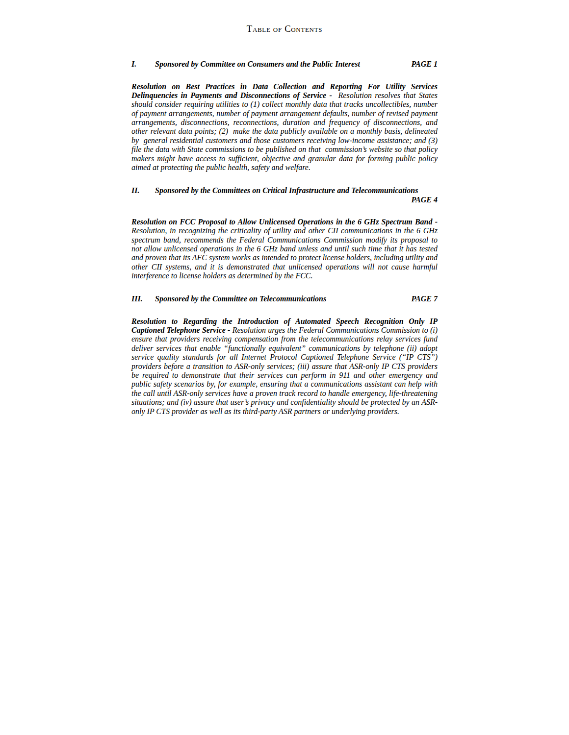Table of Contents
I. Sponsored by Committee on Consumers and the Public Interest PAGE 1
Resolution on Best Practices in Data Collection and Reporting For Utility Services Delinquencies in Payments and Disconnections of Service - Resolution resolves that States should consider requiring utilities to (1) collect monthly data that tracks uncollectibles, number of payment arrangements, number of payment arrangement defaults, number of revised payment arrangements, disconnections, reconnections, duration and frequency of disconnections, and other relevant data points; (2) make the data publicly available on a monthly basis, delineated by general residential customers and those customers receiving low-income assistance; and (3) file the data with State commissions to be published on that commission’s website so that policy makers might have access to sufficient, objective and granular data for forming public policy aimed at protecting the public health, safety and welfare.
II. Sponsored by the Committees on Critical Infrastructure and Telecommunications PAGE 4
Resolution on FCC Proposal to Allow Unlicensed Operations in the 6 GHz Spectrum Band - Resolution, in recognizing the criticality of utility and other CII communications in the 6 GHz spectrum band, recommends the Federal Communications Commission modify its proposal to not allow unlicensed operations in the 6 GHz band unless and until such time that it has tested and proven that its AFC system works as intended to protect license holders, including utility and other CII systems, and it is demonstrated that unlicensed operations will not cause harmful interference to license holders as determined by the FCC.
III. Sponsored by the Committee on Telecommunications PAGE 7
Resolution to Regarding the Introduction of Automated Speech Recognition Only IP Captioned Telephone Service - Resolution urges the Federal Communications Commission to (i) ensure that providers receiving compensation from the telecommunications relay services fund deliver services that enable “functionally equivalent” communications by telephone (ii) adopt service quality standards for all Internet Protocol Captioned Telephone Service (“IP CTS”) providers before a transition to ASR-only services; (iii) assure that ASR-only IP CTS providers be required to demonstrate that their services can perform in 911 and other emergency and public safety scenarios by, for example, ensuring that a communications assistant can help with the call until ASR-only services have a proven track record to handle emergency, life-threatening situations; and (iv) assure that user’s privacy and confidentiality should be protected by an ASR-only IP CTS provider as well as its third-party ASR partners or underlying providers.